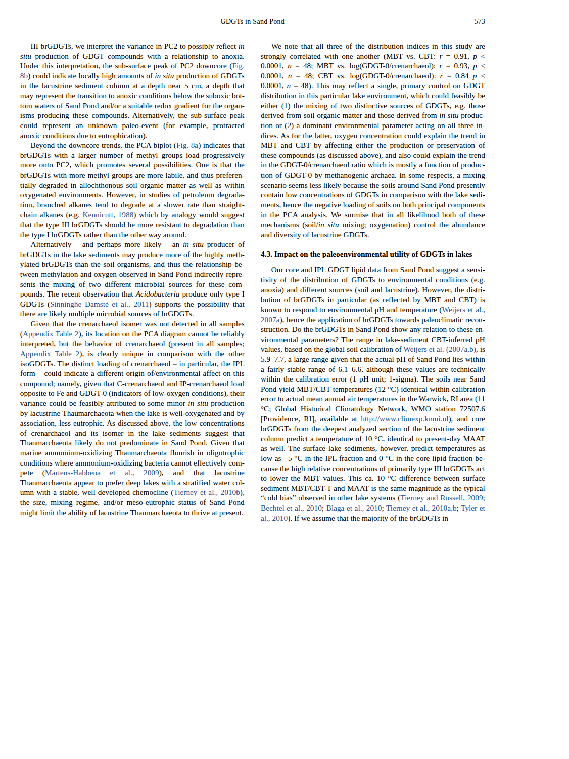GDGTs in Sand Pond 573
III brGDGTs, we interpret the variance in PC2 to possibly reflect in situ production of GDGT compounds with a relationship to anoxia. Under this interpretation, the sub-surface peak of PC2 downcore (Fig. 8b) could indicate locally high amounts of in situ production of GDGTs in the lacustrine sediment column at a depth near 5 cm, a depth that may represent the transition to anoxic conditions below the suboxic bottom waters of Sand Pond and/or a suitable redox gradient for the organisms producing these compounds. Alternatively, the sub-surface peak could represent an unknown paleo-event (for example, protracted anoxic conditions due to eutrophication).
Beyond the downcore trends, the PCA biplot (Fig. 8a) indicates that brGDGTs with a larger number of methyl groups load progressively more onto PC2, which promotes several possibilities. One is that the brGDGTs with more methyl groups are more labile, and thus preferentially degraded in allochthonous soil organic matter as well as within oxygenated environments. However, in studies of petroleum degradation, branched alkanes tend to degrade at a slower rate than straight-chain alkanes (e.g. Kennicutt, 1988) which by analogy would suggest that the type III brGDGTs should be more resistant to degradation than the type I brGDGTs rather than the other way around.
Alternatively – and perhaps more likely – an in situ producer of brGDGTs in the lake sediments may produce more of the highly methylated brGDGTs than the soil organisms, and thus the relationship between methylation and oxygen observed in Sand Pond indirectly represents the mixing of two different microbial sources for these compounds. The recent observation that Acidobacteria produce only type I GDGTs (Sinninghe Damsté et al., 2011) supports the possibility that there are likely multiple microbial sources of brGDGTs.
Given that the crenarchaeol isomer was not detected in all samples (Appendix Table 2), its location on the PCA diagram cannot be reliably interpreted, but the behavior of crenarchaeol (present in all samples; Appendix Table 2), is clearly unique in comparison with the other isoGDGTs. The distinct loading of crenarchaeol – in particular, the IPL form – could indicate a different origin of/environmental affect on this compound; namely, given that C-crenarchaeol and IP-crenarchaeol load opposite to Fe and GDGT-0 (indicators of low-oxygen conditions), their variance could be feasibly attributed to some minor in situ production by lacustrine Thaumarchaeota when the lake is well-oxygenated and by association, less eutrophic. As discussed above, the low concentrations of crenarchaeol and its isomer in the lake sediments suggest that Thaumarchaeota likely do not predominate in Sand Pond. Given that marine ammonium-oxidizing Thaumarchaeota flourish in oligotrophic conditions where ammonium-oxidizing bacteria cannot effectively compete (Martens-Habbena et al., 2009), and that lacustrine Thaumarchaeota appear to prefer deep lakes with a stratified water column with a stable, well-developed chemocline (Tierney et al., 2010b), the size, mixing regime, and/or meso-eutrophic status of Sand Pond might limit the ability of lacustrine Thaumarchaeota to thrive at present.
We note that all three of the distribution indices in this study are strongly correlated with one another (MBT vs. CBT: r = 0.91, p < 0.0001, n = 48; MBT vs. log(GDGT-0/crenarchaeol): r = 0.93, p < 0.0001, n = 48; CBT vs. log(GDGT-0/crenarchaeol): r = 0.84 p < 0.0001, n = 48). This may reflect a single, primary control on GDGT distribution in this particular lake environment, which could feasibly be either (1) the mixing of two distinctive sources of GDGTs, e.g. those derived from soil organic matter and those derived from in situ production or (2) a dominant environmental parameter acting on all three indices. As for the latter, oxygen concentration could explain the trend in MBT and CBT by affecting either the production or preservation of these compounds (as discussed above), and also could explain the trend in the GDGT-0/crenarchaeol ratio which is mostly a function of production of GDGT-0 by methanogenic archaea. In some respects, a mixing scenario seems less likely because the soils around Sand Pond presently contain low concentrations of GDGTs in comparison with the lake sediments, hence the negative loading of soils on both principal components in the PCA analysis. We surmise that in all likelihood both of these mechanisms (soil/in situ mixing; oxygenation) control the abundance and diversity of lacustrine GDGTs.
4.3. Impact on the paleoenvironmental utility of GDGTs in lakes
Our core and IPL GDGT lipid data from Sand Pond suggest a sensitivity of the distribution of GDGTs to environmental conditions (e.g. anoxia) and different sources (soil and lacustrine). However, the distribution of brGDGTs in particular (as reflected by MBT and CBT) is known to respond to environmental pH and temperature (Weijers et al., 2007a), hence the application of brGDGTs towards paleoclimatic reconstruction. Do the brGDGTs in Sand Pond show any relation to these environmental parameters? The range in lake-sediment CBT-inferred pH values, based on the global soil calibration of Weijers et al. (2007a,b), is 5.9–7.7, a large range given that the actual pH of Sand Pond lies within a fairly stable range of 6.1–6.6, although these values are technically within the calibration error (1 pH unit; 1-sigma). The soils near Sand Pond yield MBT/CBT temperatures (12 °C) identical within calibration error to actual mean annual air temperatures in the Warwick, RI area (11 °C; Global Historical Climatology Network, WMO station 72507.6 [Providence, RI], available at http://www.climexp.knmi.nl), and core brGDGTs from the deepest analyzed section of the lacustrine sediment column predict a temperature of 10 °C, identical to present-day MAAT as well. The surface lake sediments, however, predict temperatures as low as −5 °C in the IPL fraction and 0 °C in the core lipid fraction because the high relative concentrations of primarily type III brGDGTs act to lower the MBT values. This ca. 10 °C difference between surface sediment MBT/CBT-T and MAAT is the same magnitude as the typical “cold bias” observed in other lake systems (Tierney and Russell, 2009; Bechtel et al., 2010; Blaga et al., 2010; Tierney et al., 2010a,b; Tyler et al., 2010). If we assume that the majority of the brGDGTs in